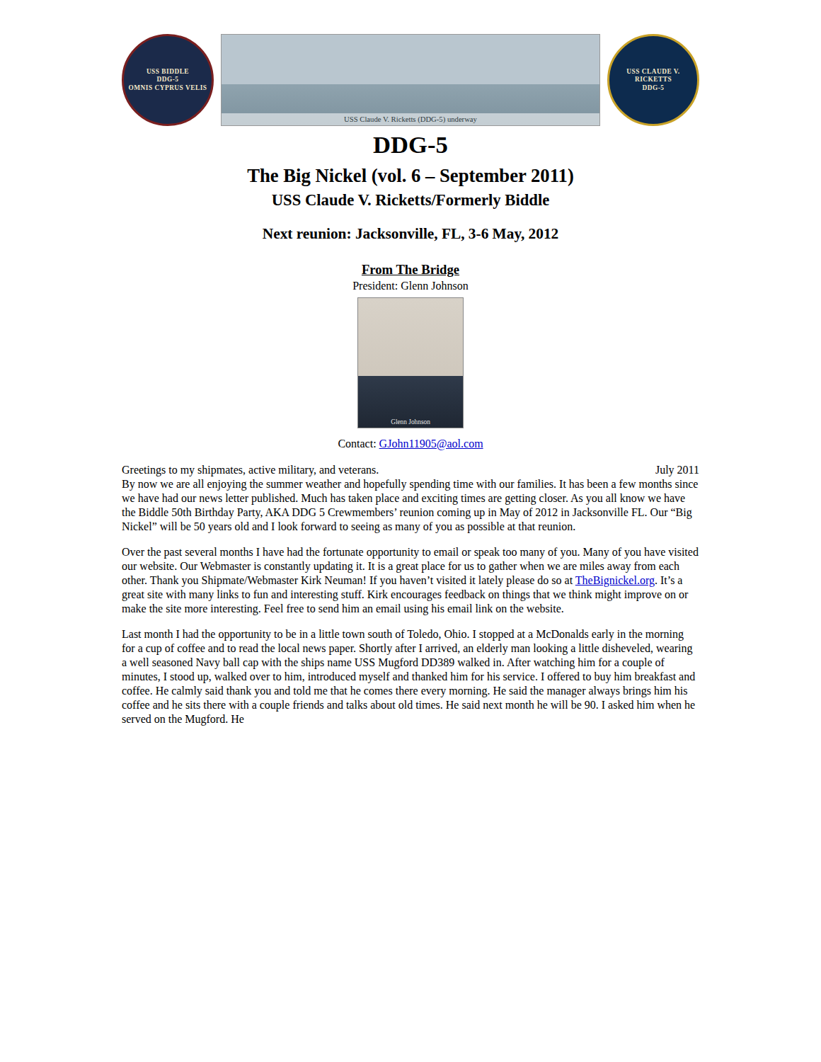USS BIDDLE
DDG-5
OMNIS CYPRUS VELIS
USS Claude V. Ricketts (DDG-5) underway
USS CLAUDE V. RICKETTS
DDG-5
DDG-5
The Big Nickel (vol. 6 – September 2011)
USS Claude V. Ricketts/Formerly Biddle
Next reunion: Jacksonville, FL, 3-6 May, 2012
From The Bridge
President: Glenn Johnson
Glenn Johnson
Contact: GJohn11905@aol.com
Greetings to my shipmates, active military, and veterans. July 2011
By now we are all enjoying the summer weather and hopefully spending time with our families. It has been a few months since we have had our news letter published. Much has taken place and exciting times are getting closer. As you all know we have the Biddle 50th Birthday Party, AKA DDG 5 Crewmembers’ reunion coming up in May of 2012 in Jacksonville FL. Our “Big Nickel” will be 50 years old and I look forward to seeing as many of you as possible at that reunion.
Over the past several months I have had the fortunate opportunity to email or speak too many of you. Many of you have visited our website. Our Webmaster is constantly updating it. It is a great place for us to gather when we are miles away from each other. Thank you Shipmate/Webmaster Kirk Neuman! If you haven’t visited it lately please do so at TheBignickel.org. It’s a great site with many links to fun and interesting stuff. Kirk encourages feedback on things that we think might improve on or make the site more interesting. Feel free to send him an email using his email link on the website.
Last month I had the opportunity to be in a little town south of Toledo, Ohio. I stopped at a McDonalds early in the morning for a cup of coffee and to read the local news paper. Shortly after I arrived, an elderly man looking a little disheveled, wearing a well seasoned Navy ball cap with the ships name USS Mugford DD389 walked in. After watching him for a couple of minutes, I stood up, walked over to him, introduced myself and thanked him for his service. I offered to buy him breakfast and coffee. He calmly said thank you and told me that he comes there every morning. He said the manager always brings him his coffee and he sits there with a couple friends and talks about old times. He said next month he will be 90. I asked him when he served on the Mugford. He